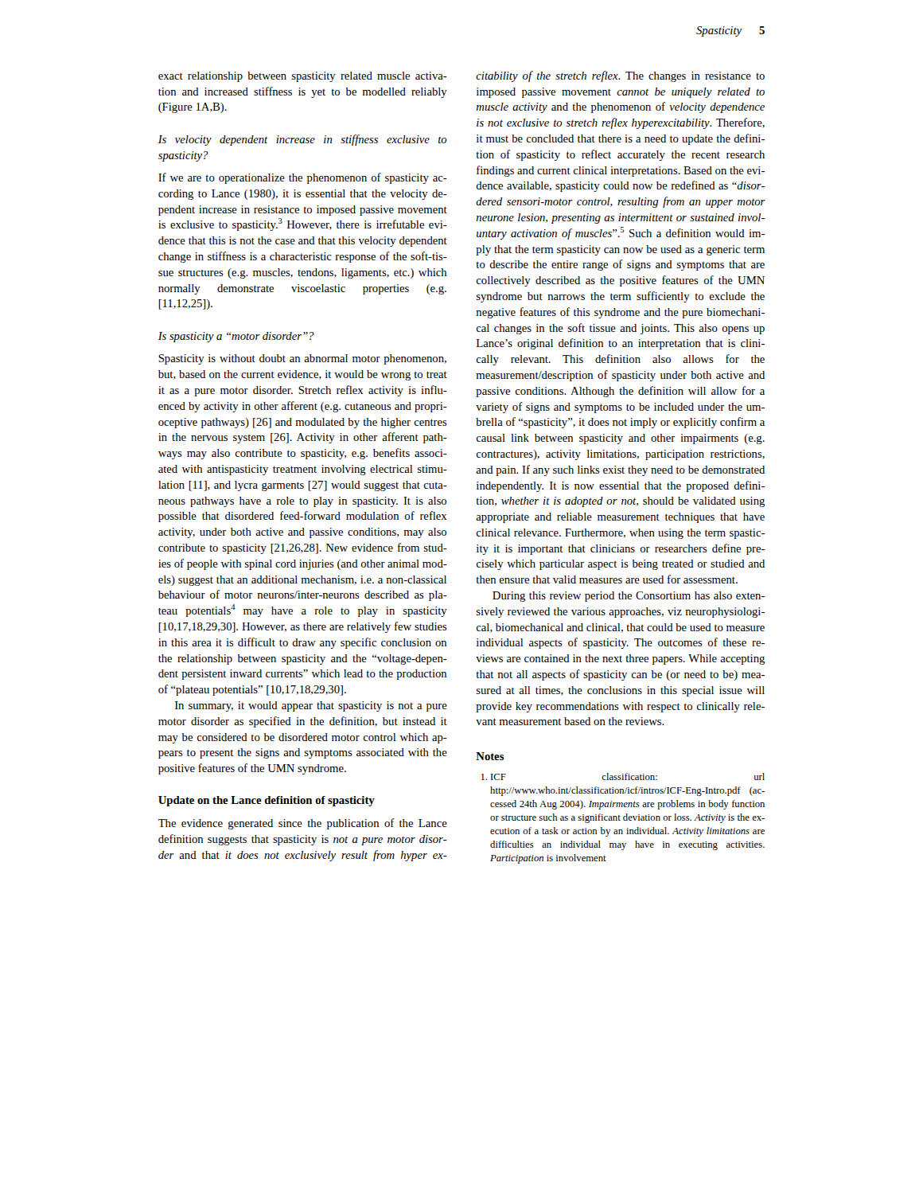Spasticity 5
exact relationship between spasticity related muscle activation and increased stiffness is yet to be modelled reliably (Figure 1A,B).
Is velocity dependent increase in stiffness exclusive to spasticity?
If we are to operationalize the phenomenon of spasticity according to Lance (1980), it is essential that the velocity dependent increase in resistance to imposed passive movement is exclusive to spasticity.3 However, there is irrefutable evidence that this is not the case and that this velocity dependent change in stiffness is a characteristic response of the soft-tissue structures (e.g. muscles, tendons, ligaments, etc.) which normally demonstrate viscoelastic properties (e.g. [11,12,25]).
Is spasticity a “motor disorder”?
Spasticity is without doubt an abnormal motor phenomenon, but, based on the current evidence, it would be wrong to treat it as a pure motor disorder. Stretch reflex activity is influenced by activity in other afferent (e.g. cutaneous and proprioceptive pathways) [26] and modulated by the higher centres in the nervous system [26]. Activity in other afferent pathways may also contribute to spasticity, e.g. benefits associated with antispasticity treatment involving electrical stimulation [11], and lycra garments [27] would suggest that cutaneous pathways have a role to play in spasticity. It is also possible that disordered feed-forward modulation of reflex activity, under both active and passive conditions, may also contribute to spasticity [21,26,28]. New evidence from studies of people with spinal cord injuries (and other animal models) suggest that an additional mechanism, i.e. a non-classical behaviour of motor neurons/inter-neurons described as plateau potentials4 may have a role to play in spasticity [10,17,18,29,30]. However, as there are relatively few studies in this area it is difficult to draw any specific conclusion on the relationship between spasticity and the “voltage-dependent persistent inward currents” which lead to the production of “plateau potentials” [10,17,18,29,30].
In summary, it would appear that spasticity is not a pure motor disorder as specified in the definition, but instead it may be considered to be disordered motor control which appears to present the signs and symptoms associated with the positive features of the UMN syndrome.
Update on the Lance definition of spasticity
The evidence generated since the publication of the Lance definition suggests that spasticity is not a pure motor disorder and that it does not exclusively result from hyper excitability of the stretch reflex. The changes in resistance to imposed passive movement cannot be uniquely related to muscle activity and the phenomenon of velocity dependence is not exclusive to stretch reflex hyperexcitability. Therefore, it must be concluded that there is a need to update the definition of spasticity to reflect accurately the recent research findings and current clinical interpretations. Based on the evidence available, spasticity could now be redefined as “disordered sensori-motor control, resulting from an upper motor neurone lesion, presenting as intermittent or sustained involuntary activation of muscles”.5 Such a definition would imply that the term spasticity can now be used as a generic term to describe the entire range of signs and symptoms that are collectively described as the positive features of the UMN syndrome but narrows the term sufficiently to exclude the negative features of this syndrome and the pure biomechanical changes in the soft tissue and joints. This also opens up Lance’s original definition to an interpretation that is clinically relevant. This definition also allows for the measurement/description of spasticity under both active and passive conditions. Although the definition will allow for a variety of signs and symptoms to be included under the umbrella of “spasticity”, it does not imply or explicitly confirm a causal link between spasticity and other impairments (e.g. contractures), activity limitations, participation restrictions, and pain. If any such links exist they need to be demonstrated independently. It is now essential that the proposed definition, whether it is adopted or not, should be validated using appropriate and reliable measurement techniques that have clinical relevance. Furthermore, when using the term spasticity it is important that clinicians or researchers define precisely which particular aspect is being treated or studied and then ensure that valid measures are used for assessment.
During this review period the Consortium has also extensively reviewed the various approaches, viz neurophysiological, biomechanical and clinical, that could be used to measure individual aspects of spasticity. The outcomes of these reviews are contained in the next three papers. While accepting that not all aspects of spasticity can be (or need to be) measured at all times, the conclusions in this special issue will provide key recommendations with respect to clinically relevant measurement based on the reviews.
Notes
ICF classification: url http://www.who.int/classification/icf/intros/ICF-Eng-Intro.pdf (accessed 24th Aug 2004). Impairments are problems in body function or structure such as a significant deviation or loss. Activity is the execution of a task or action by an individual. Activity limitations are difficulties an individual may have in executing activities. Participation is involvement